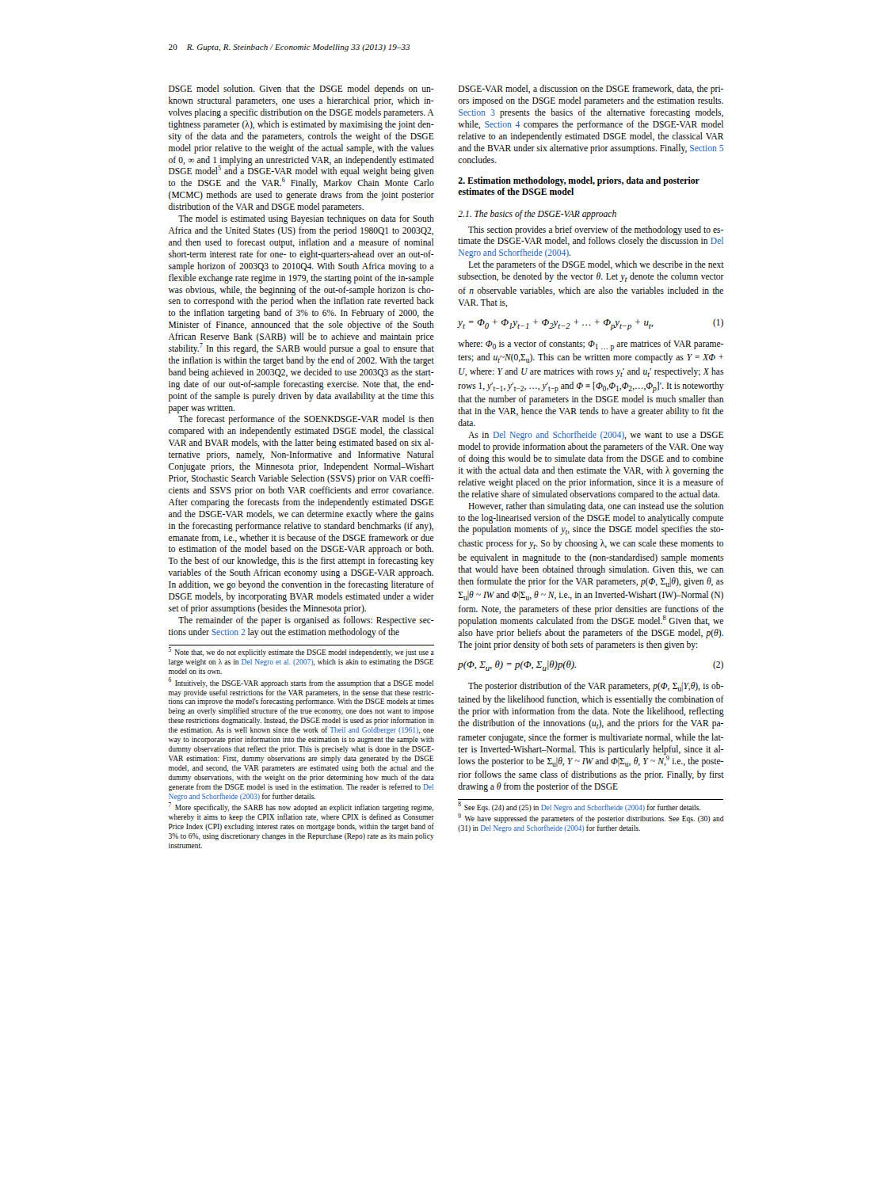20 R. Gupta, R. Steinbach / Economic Modelling 33 (2013) 19–33
DSGE model solution. Given that the DSGE model depends on unknown structural parameters, one uses a hierarchical prior, which involves placing a specific distribution on the DSGE models parameters. A tightness parameter (λ), which is estimated by maximising the joint density of the data and the parameters, controls the weight of the DSGE model prior relative to the weight of the actual sample, with the values of 0, ∞ and 1 implying an unrestricted VAR, an independently estimated DSGE model5 and a DSGE-VAR model with equal weight being given to the DSGE and the VAR.6 Finally, Markov Chain Monte Carlo (MCMC) methods are used to generate draws from the joint posterior distribution of the VAR and DSGE model parameters.
The model is estimated using Bayesian techniques on data for South Africa and the United States (US) from the period 1980Q1 to 2003Q2, and then used to forecast output, inflation and a measure of nominal short-term interest rate for one- to eight-quarters-ahead over an out-of-sample horizon of 2003Q3 to 2010Q4. With South Africa moving to a flexible exchange rate regime in 1979, the starting point of the in-sample was obvious, while, the beginning of the out-of-sample horizon is chosen to correspond with the period when the inflation rate reverted back to the inflation targeting band of 3% to 6%. In February of 2000, the Minister of Finance, announced that the sole objective of the South African Reserve Bank (SARB) will be to achieve and maintain price stability.7 In this regard, the SARB would pursue a goal to ensure that the inflation is within the target band by the end of 2002. With the target band being achieved in 2003Q2, we decided to use 2003Q3 as the starting date of our out-of-sample forecasting exercise. Note that, the endpoint of the sample is purely driven by data availability at the time this paper was written.
The forecast performance of the SOENKDSGE-VAR model is then compared with an independently estimated DSGE model, the classical VAR and BVAR models, with the latter being estimated based on six alternative priors, namely, Non-Informative and Informative Natural Conjugate priors, the Minnesota prior, Independent Normal–Wishart Prior, Stochastic Search Variable Selection (SSVS) prior on VAR coefficients and SSVS prior on both VAR coefficients and error covariance. After comparing the forecasts from the independently estimated DSGE and the DSGE-VAR models, we can determine exactly where the gains in the forecasting performance relative to standard benchmarks (if any), emanate from, i.e., whether it is because of the DSGE framework or due to estimation of the model based on the DSGE-VAR approach or both. To the best of our knowledge, this is the first attempt in forecasting key variables of the South African economy using a DSGE-VAR approach. In addition, we go beyond the convention in the forecasting literature of DSGE models, by incorporating BVAR models estimated under a wider set of prior assumptions (besides the Minnesota prior).
The remainder of the paper is organised as follows: Respective sections under Section 2 lay out the estimation methodology of the
5 Note that, we do not explicitly estimate the DSGE model independently, we just use a large weight on λ as in Del Negro et al. (2007), which is akin to estimating the DSGE model on its own.
6 Intuitively, the DSGE-VAR approach starts from the assumption that a DSGE model may provide useful restrictions for the VAR parameters, in the sense that these restrictions can improve the model's forecasting performance. With the DSGE models at times being an overly simplified structure of the true economy, one does not want to impose these restrictions dogmatically. Instead, the DSGE model is used as prior information in the estimation. As is well known since the work of Theil and Goldberger (1961), one way to incorporate prior information into the estimation is to augment the sample with dummy observations that reflect the prior. This is precisely what is done in the DSGE-VAR estimation: First, dummy observations are simply data generated by the DSGE model, and second, the VAR parameters are estimated using both the actual and the dummy observations, with the weight on the prior determining how much of the data generate from the DSGE model is used in the estimation. The reader is referred to Del Negro and Schorfheide (2003) for further details.
7 More specifically, the SARB has now adopted an explicit inflation targeting regime, whereby it aims to keep the CPIX inflation rate, where CPIX is defined as Consumer Price Index (CPI) excluding interest rates on mortgage bonds, within the target band of 3% to 6%, using discretionary changes in the Repurchase (Repo) rate as its main policy instrument.
DSGE-VAR model, a discussion on the DSGE framework, data, the priors imposed on the DSGE model parameters and the estimation results. Section 3 presents the basics of the alternative forecasting models, while, Section 4 compares the performance of the DSGE-VAR model relative to an independently estimated DSGE model, the classical VAR and the BVAR under six alternative prior assumptions. Finally, Section 5 concludes.
2. Estimation methodology, model, priors, data and posterior estimates of the DSGE model
2.1. The basics of the DSGE-VAR approach
This section provides a brief overview of the methodology used to estimate the DSGE-VAR model, and follows closely the discussion in Del Negro and Schorfheide (2004).
Let the parameters of the DSGE model, which we describe in the next subsection, be denoted by the vector θ. Let yt denote the column vector of n observable variables, which are also the variables included in the VAR. That is,
yt = Φ0 + Φ1yt−1 + Φ2yt−2 + … + Φpyt−p + ut,
(1)
where: Φ0 is a vector of constants; Φ1 … p are matrices of VAR parameters; and ut~N(0,Σu). This can be written more compactly as Y = XΦ + U, where: Y and U are matrices with rows yt′ and ut′ respectively; X has rows 1, y′t−1, y′t−2, …, y′t−p and Φ ≡ [Φ0,Φ1,Φ2,…,Φp]′. It is noteworthy that the number of parameters in the DSGE model is much smaller than that in the VAR, hence the VAR tends to have a greater ability to fit the data.
As in Del Negro and Schorfheide (2004), we want to use a DSGE model to provide information about the parameters of the VAR. One way of doing this would be to simulate data from the DSGE and to combine it with the actual data and then estimate the VAR, with λ governing the relative weight placed on the prior information, since it is a measure of the relative share of simulated observations compared to the actual data.
However, rather than simulating data, one can instead use the solution to the log-linearised version of the DSGE model to analytically compute the population moments of yt, since the DSGE model specifies the stochastic process for yt. So by choosing λ, we can scale these moments to be equivalent in magnitude to the (non-standardised) sample moments that would have been obtained through simulation. Given this, we can then formulate the prior for the VAR parameters, p(Φ, Σu|θ), given θ, as Σu|θ ~ IW and Φ|Σu, θ ~ N, i.e., in an Inverted-Wishart (IW)–Normal (N) form. Note, the parameters of these prior densities are functions of the population moments calculated from the DSGE model.8 Given that, we also have prior beliefs about the parameters of the DSGE model, p(θ). The joint prior density of both sets of parameters is then given by:
p(Φ, Σu, θ) = p(Φ, Σu|θ)p(θ).
(2)
The posterior distribution of the VAR parameters, p(Φ, Σu|Y,θ), is obtained by the likelihood function, which is essentially the combination of the prior with information from the data. Note the likelihood, reflecting the distribution of the innovations (ut), and the priors for the VAR parameter conjugate, since the former is multivariate normal, while the latter is Inverted-Wishart–Normal. This is particularly helpful, since it allows the posterior to be Σu|θ, Y ~ IW and Φ|Σu, θ, Y ~ N,9 i.e., the posterior follows the same class of distributions as the prior. Finally, by first drawing a θ from the posterior of the DSGE
8 See Eqs. (24) and (25) in Del Negro and Schorfheide (2004) for further details.
9 We have suppressed the parameters of the posterior distributions. See Eqs. (30) and (31) in Del Negro and Schorfheide (2004) for further details.